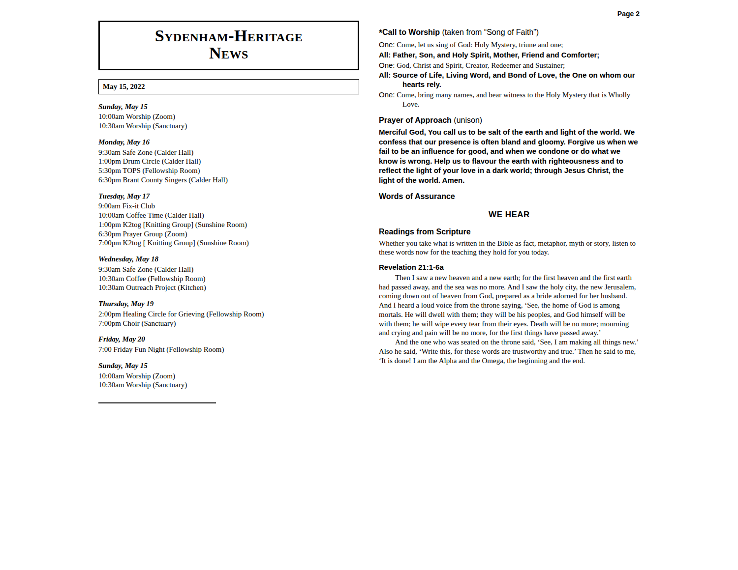Page 2
Sydenham-Heritage
News
May 15, 2022
Sunday, May 15
10:00am Worship (Zoom)
10:30am Worship (Sanctuary)
Monday, May 16
9:30am Safe Zone (Calder Hall)
1:00pm Drum Circle (Calder Hall)
5:30pm TOPS (Fellowship Room)
6:30pm Brant County Singers (Calder Hall)
Tuesday, May 17
9:00am Fix-it Club
10:00am Coffee Time (Calder Hall)
1:00pm K2tog [Knitting Group] (Sunshine Room)
6:30pm Prayer Group (Zoom)
7:00pm K2tog [ Knitting Group] (Sunshine Room)
Wednesday, May 18
9:30am Safe Zone (Calder Hall)
10:30am Coffee (Fellowship Room)
10:30am Outreach Project (Kitchen)
Thursday, May 19
2:00pm Healing Circle for Grieving (Fellowship Room)
7:00pm Choir (Sanctuary)
Friday, May 20
7:00 Friday Fun Night (Fellowship Room)
Sunday, May 15
10:00am Worship (Zoom)
10:30am Worship (Sanctuary)
*Call to Worship (taken from “Song of Faith”)
One: Come, let us sing of God: Holy Mystery, triune and one;
All: Father, Son, and Holy Spirit, Mother, Friend and Comforter;
One: God, Christ and Spirit, Creator, Redeemer and Sustainer;
All: Source of Life, Living Word, and Bond of Love, the One on whom our hearts rely.
One: Come, bring many names, and bear witness to the Holy Mystery that is Wholly Love.
Prayer of Approach (unison)
Merciful God, You call us to be salt of the earth and light of the world. We confess that our presence is often bland and gloomy. Forgive us when we fail to be an influence for good, and when we condone or do what we know is wrong. Help us to flavour the earth with righteousness and to reflect the light of your love in a dark world; through Jesus Christ, the light of the world. Amen.
Words of Assurance
WE HEAR
Readings from Scripture
Whether you take what is written in the Bible as fact, metaphor, myth or story, listen to these words now for the teaching they hold for you today.
Revelation 21:1-6a
Then I saw a new heaven and a new earth; for the first heaven and the first earth had passed away, and the sea was no more. And I saw the holy city, the new Jerusalem, coming down out of heaven from God, prepared as a bride adorned for her husband. And I heard a loud voice from the throne saying, ‘See, the home of God is among mortals. He will dwell with them; they will be his peoples, and God himself will be with them; he will wipe every tear from their eyes. Death will be no more; mourning and crying and pain will be no more, for the first things have passed away.’
And the one who was seated on the throne said, ‘See, I am making all things new.’ Also he said, ‘Write this, for these words are trustworthy and true.’ Then he said to me, ‘It is done! I am the Alpha and the Omega, the beginning and the end.